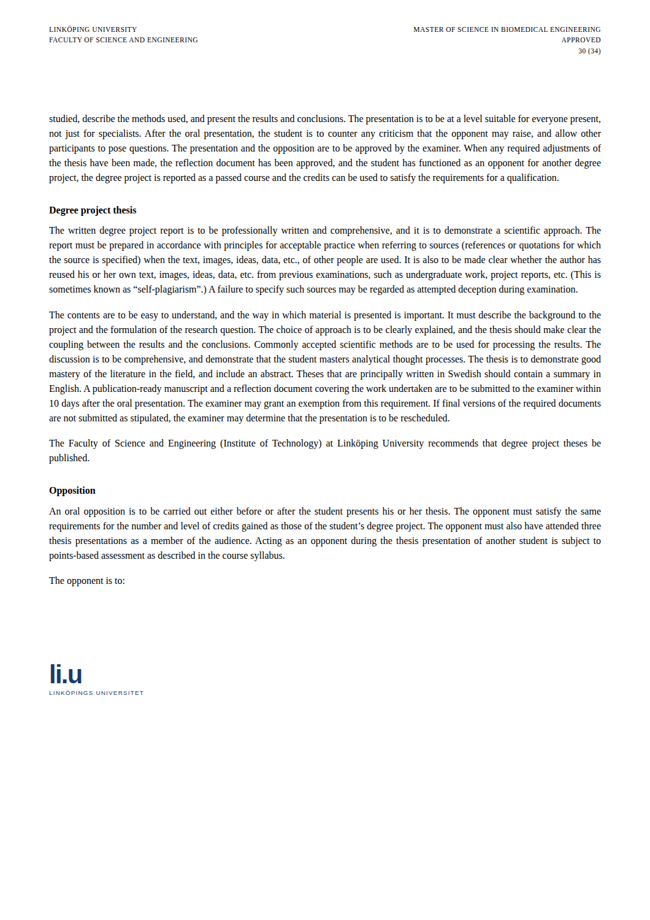LINKÖPING UNIVERSITY
FACULTY OF SCIENCE AND ENGINEERING
MASTER OF SCIENCE IN BIOMEDICAL ENGINEERING
APPROVED
30 (34)
studied, describe the methods used, and present the results and conclusions. The presentation is to be at a level suitable for everyone present, not just for specialists. After the oral presentation, the student is to counter any criticism that the opponent may raise, and allow other participants to pose questions. The presentation and the opposition are to be approved by the examiner. When any required adjustments of the thesis have been made, the reflection document has been approved, and the student has functioned as an opponent for another degree project, the degree project is reported as a passed course and the credits can be used to satisfy the requirements for a qualification.
Degree project thesis
The written degree project report is to be professionally written and comprehensive, and it is to demonstrate a scientific approach. The report must be prepared in accordance with principles for acceptable practice when referring to sources (references or quotations for which the source is specified) when the text, images, ideas, data, etc., of other people are used. It is also to be made clear whether the author has reused his or her own text, images, ideas, data, etc. from previous examinations, such as undergraduate work, project reports, etc. (This is sometimes known as “self-plagiarism”.) A failure to specify such sources may be regarded as attempted deception during examination.
The contents are to be easy to understand, and the way in which material is presented is important. It must describe the background to the project and the formulation of the research question. The choice of approach is to be clearly explained, and the thesis should make clear the coupling between the results and the conclusions. Commonly accepted scientific methods are to be used for processing the results. The discussion is to be comprehensive, and demonstrate that the student masters analytical thought processes. The thesis is to demonstrate good mastery of the literature in the field, and include an abstract. Theses that are principally written in Swedish should contain a summary in English. A publication-ready manuscript and a reflection document covering the work undertaken are to be submitted to the examiner within 10 days after the oral presentation. The examiner may grant an exemption from this requirement. If final versions of the required documents are not submitted as stipulated, the examiner may determine that the presentation is to be rescheduled.
The Faculty of Science and Engineering (Institute of Technology) at Linköping University recommends that degree project theses be published.
Opposition
An oral opposition is to be carried out either before or after the student presents his or her thesis. The opponent must satisfy the same requirements for the number and level of credits gained as those of the student’s degree project. The opponent must also have attended three thesis presentations as a member of the audience. Acting as an opponent during the thesis presentation of another student is subject to points-based assessment as described in the course syllabus.
The opponent is to:
li.u
LINKÖPINGS UNIVERSITET